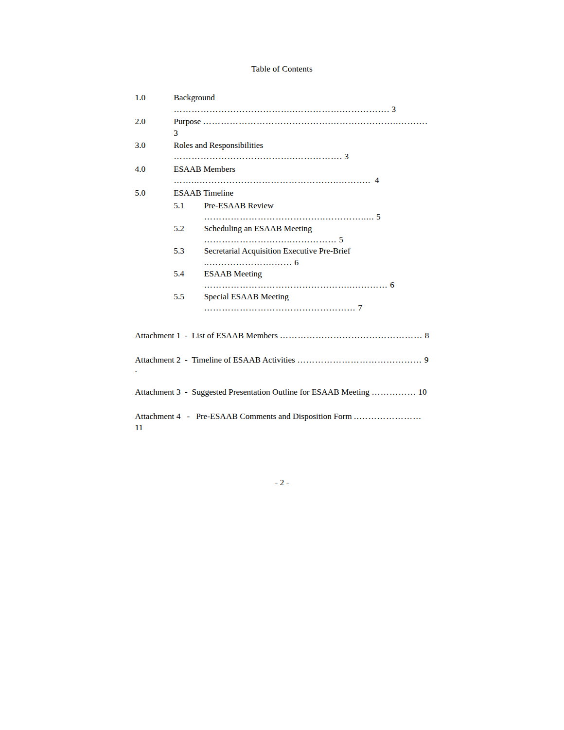Table of Contents
| 1.0 | Background …………………………………..…………….……………. 3 |
| 2.0 | Purpose …………………………………….…………………..………. 3 |
| 3.0 | Roles and Responsibilities …………………………………..……………. 3 |
| 4.0 | ESAAB Members ……...………………………………………..……….. 4 |
| 5.0 | ESAAB Timeline / 5.1 / Pre-ESAAB Review …………………………………..…………..... 5 / / 5.2 / Scheduling an ESAAB Meeting …………………….…..…………… 5 / / 5.3 / Secretarial Acquisition Executive Pre-Brief ..………………….…… 6 / / 5.4 / ESAAB Meeting …………………………………………..………… 6 / / 5.5 / Special ESAAB Meeting …………………………………………… 7 / |
Attachment 1 - List of ESAAB Members ………………………………………… 8
Attachment 2 - Timeline of ESAAB Activities …………………………………… 9
.
Attachment 3 - Suggested Presentation Outline for ESAAB Meeting …………… 10
Attachment 4 - Pre-ESAAB Comments and Disposition Form ..………………… 11
- 2 -